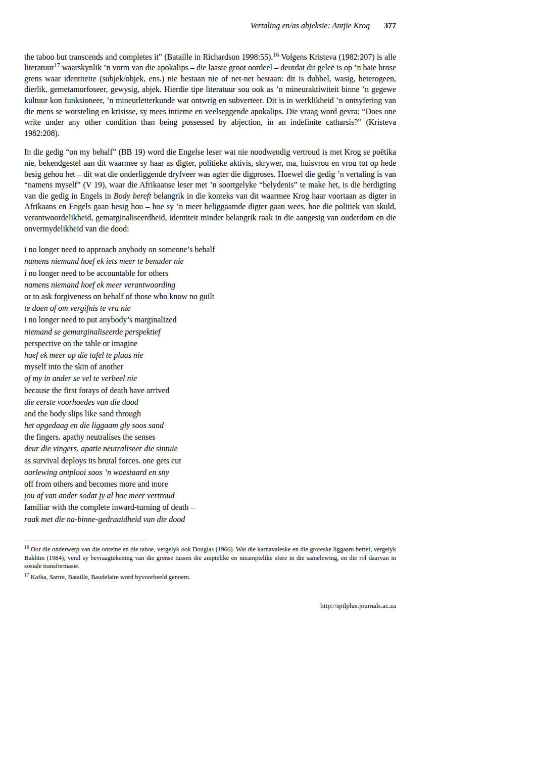Vertaling en/as abjeksie: Antjie Krog 377
the taboo but transcends and completes it” (Bataille in Richardson 1998:55).16 Volgens Kristeva (1982:207) is alle literatuur17 waarskynlik ’n vorm van die apokalips – die laaste groot oordeel – deurdat dit geleë is op ’n baie brose grens waar identiteite (subjek/objek, ens.) nie bestaan nie of net-net bestaan: dit is dubbel, wasig, heterogeen, dierlik, gemetamorfoseer, gewysig, abjek. Hierdie tipe literatuur sou ook as ’n mineuraktiwiteit binne ’n gegewe kultuur kon funksioneer, ’n mineurletterkunde wat ontwrig en subverteer. Dit is in werklikheid ’n ontsyfering van die mens se worsteling en krisisse, sy mees intieme en veelseggende apokalips. Die vraag word gevra: “Does one write under any other condition than being possessed by abjection, in an indefinite catharsis?” (Kristeva 1982:208).
In die gedig “on my behalf” (BB 19) word die Engelse leser wat nie noodwendig vertroud is met Krog se poëtika nie, bekendgestel aan dit waarmee sy haar as digter, politieke aktivis, skrywer, ma, huisvrou en vrou tot op hede besig gehou het – dit wat die onderliggende dryfveer was agter die digproses. Hoewel die gedig ’n vertaling is van “namens myself” (V 19), waar die Afrikaanse leser met ’n soortgelyke “belydenis” te make het, is die herdigting van die gedig in Engels in Body bereft belangrik in die konteks van dit waarmee Krog haar voortaan as digter in Afrikaans en Engels gaan besig hou – hoe sy ’n meer beliggaamde digter gaan wees, hoe die politiek van skuld, verantwoordelikheid, gemarginaliseerdheid, identiteit minder belangrik raak in die aangesig van ouderdom en die onvermydelikheid van die dood:
i no longer need to approach anybody on someone’s behalf namens niemand hoef ek iets meer te benader nie i no longer need to be accountable for others namens niemand hoef ek meer verantwoording or to ask forgiveness on behalf of those who know no guilt te doen of om vergifnis te vra nie i no longer need to put anybody’s marginalized niemand se gemarginaliseerde perspektief perspective on the table or imagine hoef ek meer op die tafel te plaas nie myself into the skin of another of my in ander se vel te verbeel nie because the first forays of death have arrived die eerste voorhoedes van die dood and the body slips like sand through het opgedaag en die liggaam gly soos sand the fingers. apathy neutralises the senses deur die vingers. apatie neutraliseer die sintuie as survival deploys its brutal forces. one gets cut oorlewing ontplooi soos ’n woestaard en sny off from others and becomes more and more jou af van ander sodat jy al hoe meer vertroud familiar with the complete inward-turning of death – raak met die na-binne-gedraaidheid van die dood
16 Oor die onderwerp van die onreine en die taboe, vergelyk ook Douglas (1966). Wat die karnavaleske en die groteske liggaam betref, vergelyk Bakhtin (1984), veral sy bevraagtekening van die grense tussen die amptelike en nieamptelike sfere in die samelewing, en die rol daarvan in sosiale transformasie.
17 Kafka, Sartre, Bataille, Baudelaire word byvoorbeeld genoem.
http://spilplus.journals.ac.za